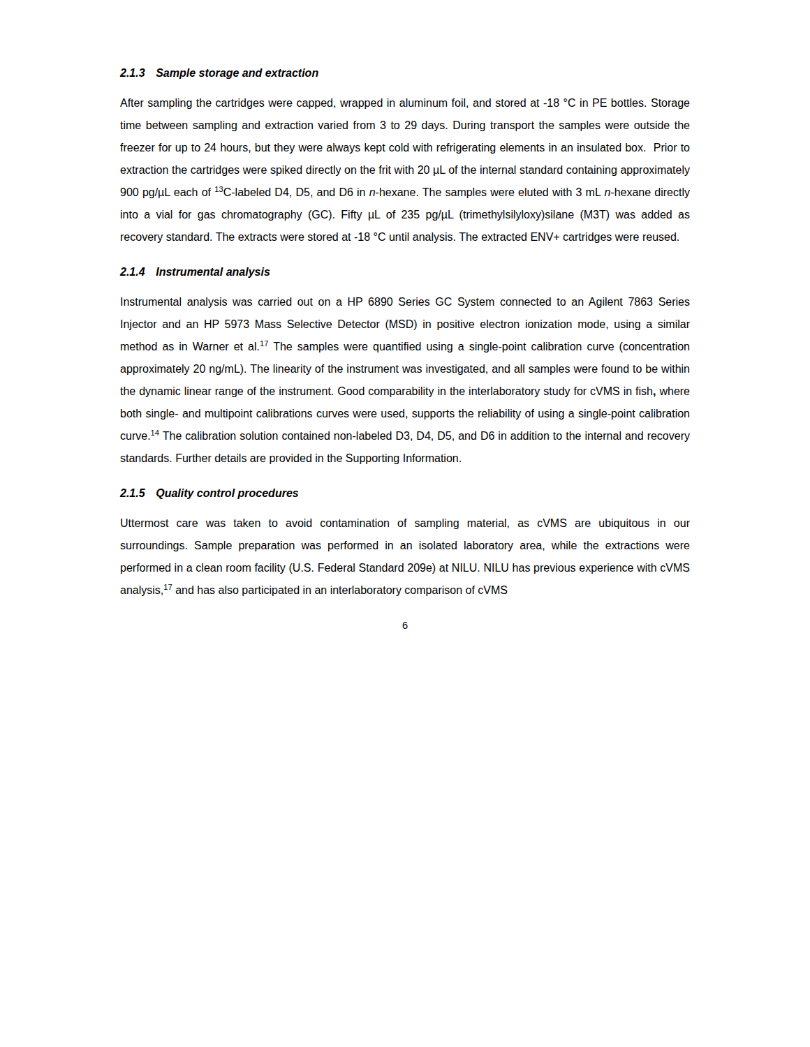2.1.3 Sample storage and extraction
After sampling the cartridges were capped, wrapped in aluminum foil, and stored at -18 °C in PE bottles. Storage time between sampling and extraction varied from 3 to 29 days. During transport the samples were outside the freezer for up to 24 hours, but they were always kept cold with refrigerating elements in an insulated box. Prior to extraction the cartridges were spiked directly on the frit with 20 µL of the internal standard containing approximately 900 pg/µL each of 13C-labeled D4, D5, and D6 in n-hexane. The samples were eluted with 3 mL n-hexane directly into a vial for gas chromatography (GC). Fifty µL of 235 pg/µL (trimethylsilyloxy)silane (M3T) was added as recovery standard. The extracts were stored at -18 °C until analysis. The extracted ENV+ cartridges were reused.
2.1.4 Instrumental analysis
Instrumental analysis was carried out on a HP 6890 Series GC System connected to an Agilent 7863 Series Injector and an HP 5973 Mass Selective Detector (MSD) in positive electron ionization mode, using a similar method as in Warner et al.17 The samples were quantified using a single-point calibration curve (concentration approximately 20 ng/mL). The linearity of the instrument was investigated, and all samples were found to be within the dynamic linear range of the instrument. Good comparability in the interlaboratory study for cVMS in fish, where both single- and multipoint calibrations curves were used, supports the reliability of using a single-point calibration curve.14 The calibration solution contained non-labeled D3, D4, D5, and D6 in addition to the internal and recovery standards. Further details are provided in the Supporting Information.
2.1.5 Quality control procedures
Uttermost care was taken to avoid contamination of sampling material, as cVMS are ubiquitous in our surroundings. Sample preparation was performed in an isolated laboratory area, while the extractions were performed in a clean room facility (U.S. Federal Standard 209e) at NILU. NILU has previous experience with cVMS analysis,17 and has also participated in an interlaboratory comparison of cVMS
6